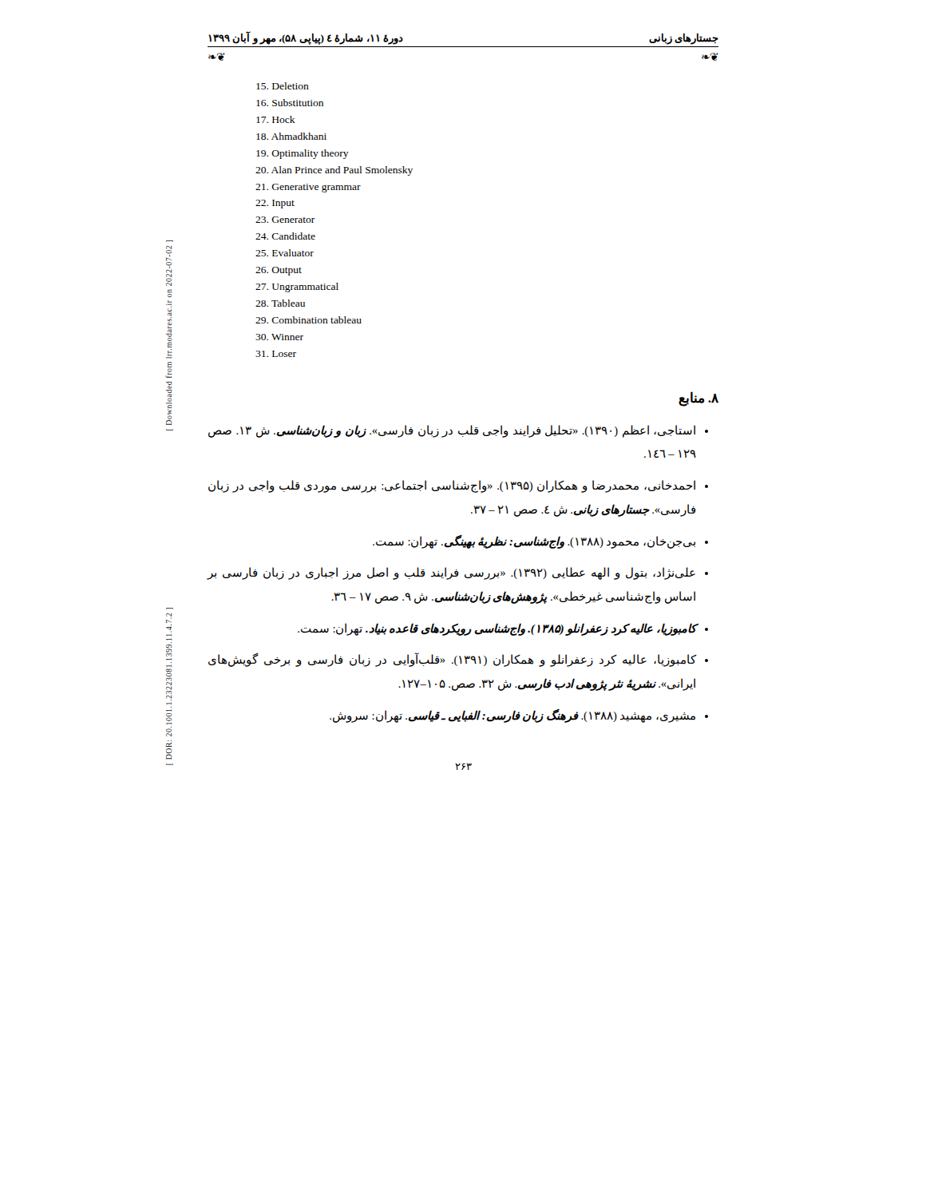[ Downloaded from lrr.modares.ac.ir on 2022-07-02 ]
[ DOR: 20.1001.1.23223081.1399.11.4.7.2 ]
جستارهای زبانی
دورهٔ ۱۱، شمارهٔ ٤ (پیاپی ۵۸)، مهر و آبان ۱۳۹۹
❦❧ ❦❧
15. Deletion
16. Substitution
17. Hock
18. Ahmadkhani
19. Optimality theory
20. Alan Prince and Paul Smolensky
21. Generative grammar
22. Input
23. Generator
24. Candidate
25. Evaluator
26. Output
27. Ungrammatical
28. Tableau
29. Combination tableau
30. Winner
31. Loser
۸. منابع
استاجی، اعظم (۱۳۹۰). «تحلیل فرایند واجی قلب در زبان فارسی». زبان و زبان‌شناسی. ش ۱۳. صص ۱۲۹ – ۱٤٦.
احمدخانی، محمدرضا و همکاران (۱۳۹۵). «واج‌شناسی اجتماعی: بررسی موردی قلب واجی در زبان فارسی». جستارهای زبانی. ش ٤. صص ۲۱ – ۳۷.
بی‌جن‌خان، محمود (۱۳۸۸). واج‌شناسی: نظریهٔ بهینگی. تهران: سمت.
علی‌نژاد، بتول و الهه عطایی (۱۳۹۲). «بررسی فرایند قلب و اصل مرز اجباری در زبان فارسی بر اساس واج‌شناسی غیرخطی». پژوهش‌های زبان‌شناسی. ش ۹. صص ۱۷ – ۳٦.
کامبوزیا، عالیه کرد زعفرانلو (۱۳۸۵). واج‌شناسی رویکردهای قاعده بنیاد. تهران: سمت.
کامبوزیا، عالیه کرد زعفرانلو و همکاران (۱۳۹۱). «قلب‌آوایی در زبان فارسی و برخی گویش‌های ایرانی». نشریهٔ نثر پژوهی ادب فارسی. ش ۳۲. صص. ۱۰۵–۱۲۷.
مشیری، مهشید (۱۳۸۸). فرهنگ زبان فارسی: الفبایی ـ قیاسی. تهران: سروش.
۲۶۳